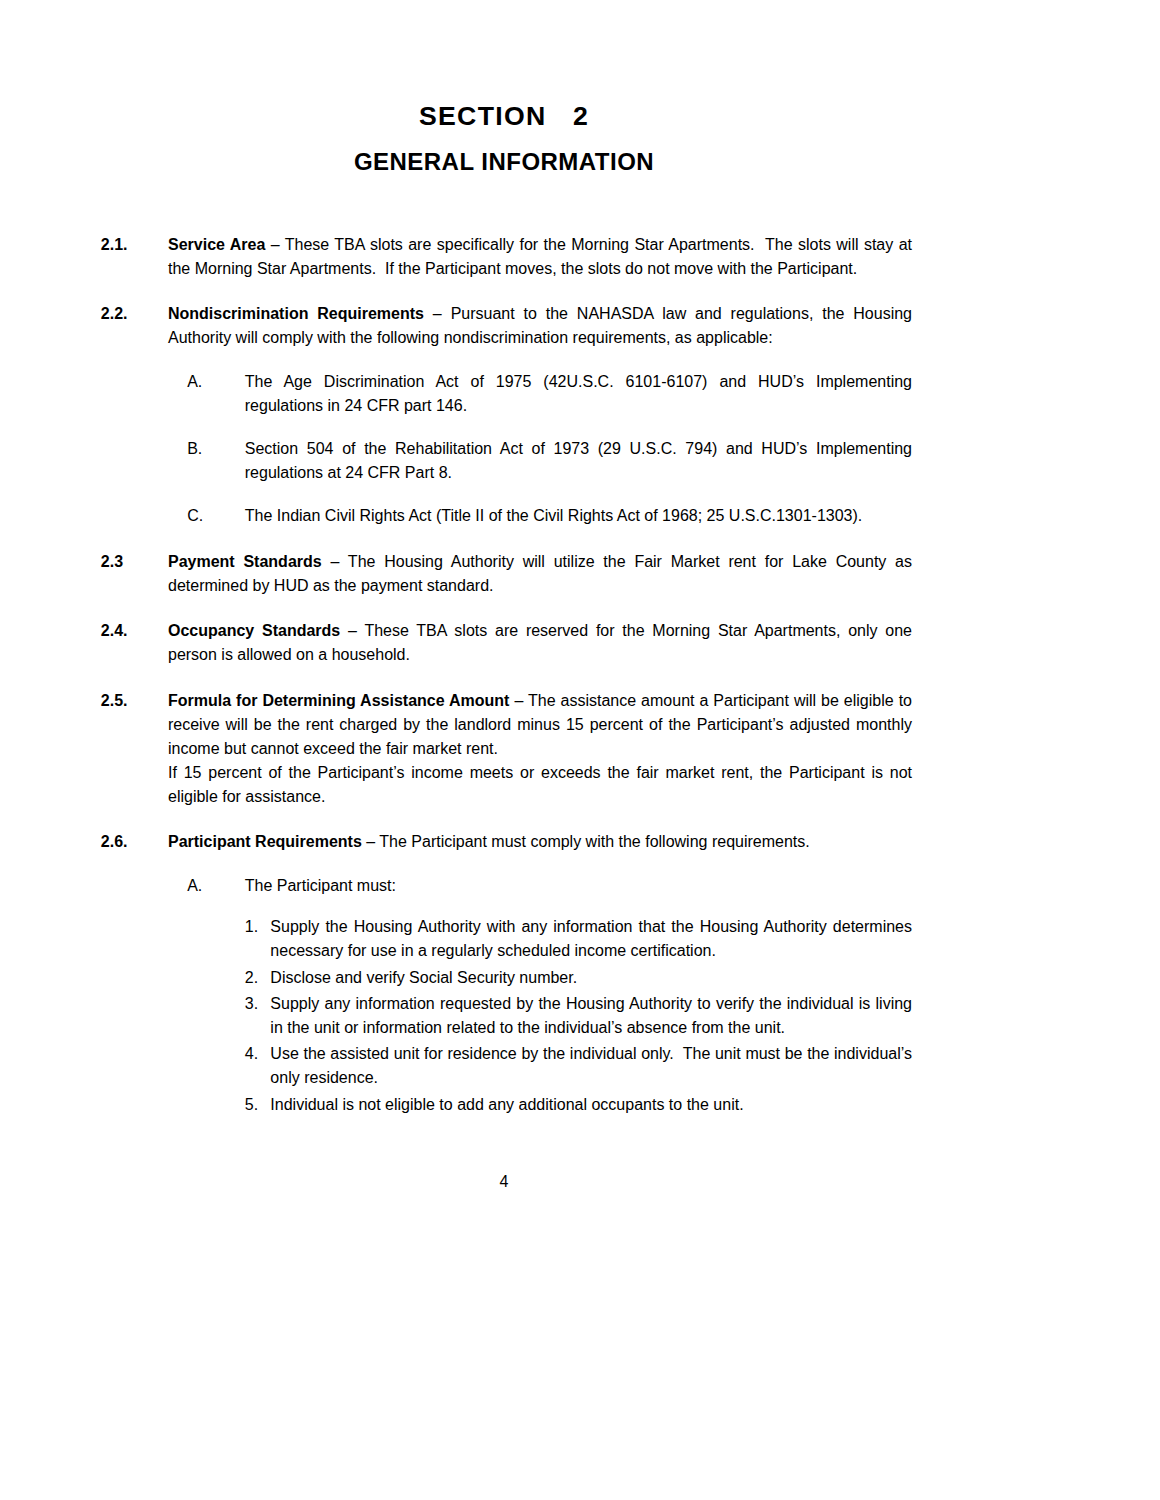SECTION 2
GENERAL INFORMATION
2.1.
Service Area – These TBA slots are specifically for the Morning Star Apartments. The slots will stay at the Morning Star Apartments. If the Participant moves, the slots do not move with the Participant.
2.2.
Nondiscrimination Requirements – Pursuant to the NAHASDA law and regulations, the Housing Authority will comply with the following nondiscrimination requirements, as applicable:
A.
The Age Discrimination Act of 1975 (42U.S.C. 6101-6107) and HUD’s Implementing regulations in 24 CFR part 146.
B.
Section 504 of the Rehabilitation Act of 1973 (29 U.S.C. 794) and HUD’s Implementing regulations at 24 CFR Part 8.
C.
The Indian Civil Rights Act (Title II of the Civil Rights Act of 1968; 25 U.S.C.1301-1303).
2.3
Payment Standards – The Housing Authority will utilize the Fair Market rent for Lake County as determined by HUD as the payment standard.
2.4.
Occupancy Standards – These TBA slots are reserved for the Morning Star Apartments, only one person is allowed on a household.
2.5.
Formula for Determining Assistance Amount – The assistance amount a Participant will be eligible to receive will be the rent charged by the landlord minus 15 percent of the Participant’s adjusted monthly income but cannot exceed the fair market rent.
If 15 percent of the Participant’s income meets or exceeds the fair market rent, the Participant is not eligible for assistance.
2.6.
Participant Requirements – The Participant must comply with the following requirements.
A.
The Participant must:
1.
Supply the Housing Authority with any information that the Housing Authority determines necessary for use in a regularly scheduled income certification.
2.
Disclose and verify Social Security number.
3.
Supply any information requested by the Housing Authority to verify the individual is living in the unit or information related to the individual’s absence from the unit.
4.
Use the assisted unit for residence by the individual only. The unit must be the individual’s only residence.
5.
Individual is not eligible to add any additional occupants to the unit.
4